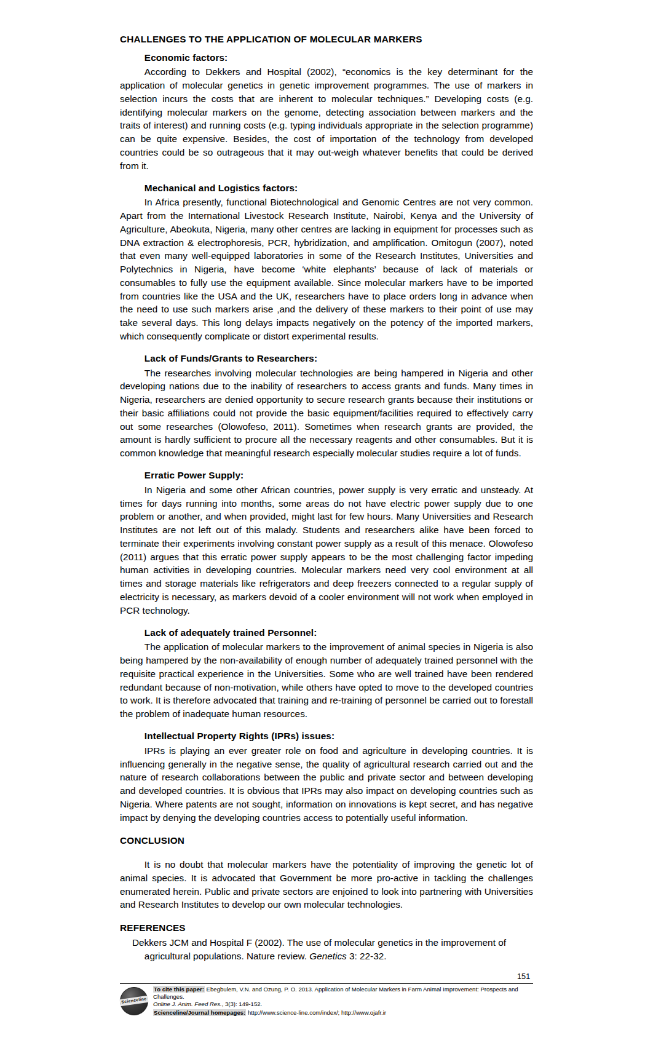CHALLENGES TO THE APPLICATION OF MOLECULAR MARKERS
Economic factors:
According to Dekkers and Hospital (2002), “economics is the key determinant for the application of molecular genetics in genetic improvement programmes. The use of markers in selection incurs the costs that are inherent to molecular techniques.” Developing costs (e.g. identifying molecular markers on the genome, detecting association between markers and the traits of interest) and running costs (e.g. typing individuals appropriate in the selection programme) can be quite expensive. Besides, the cost of importation of the technology from developed countries could be so outrageous that it may out-weigh whatever benefits that could be derived from it.
Mechanical and Logistics factors:
In Africa presently, functional Biotechnological and Genomic Centres are not very common. Apart from the International Livestock Research Institute, Nairobi, Kenya and the University of Agriculture, Abeokuta, Nigeria, many other centres are lacking in equipment for processes such as DNA extraction & electrophoresis, PCR, hybridization, and amplification. Omitogun (2007), noted that even many well-equipped laboratories in some of the Research Institutes, Universities and Polytechnics in Nigeria, have become ‘white elephants’ because of lack of materials or consumables to fully use the equipment available. Since molecular markers have to be imported from countries like the USA and the UK, researchers have to place orders long in advance when the need to use such markers arise ,and the delivery of these markers to their point of use may take several days. This long delays impacts negatively on the potency of the imported markers, which consequently complicate or distort experimental results.
Lack of Funds/Grants to Researchers:
The researches involving molecular technologies are being hampered in Nigeria and other developing nations due to the inability of researchers to access grants and funds. Many times in Nigeria, researchers are denied opportunity to secure research grants because their institutions or their basic affiliations could not provide the basic equipment/facilities required to effectively carry out some researches (Olowofeso, 2011). Sometimes when research grants are provided, the amount is hardly sufficient to procure all the necessary reagents and other consumables. But it is common knowledge that meaningful research especially molecular studies require a lot of funds.
Erratic Power Supply:
In Nigeria and some other African countries, power supply is very erratic and unsteady. At times for days running into months, some areas do not have electric power supply due to one problem or another, and when provided, might last for few hours. Many Universities and Research Institutes are not left out of this malady. Students and researchers alike have been forced to terminate their experiments involving constant power supply as a result of this menace. Olowofeso (2011) argues that this erratic power supply appears to be the most challenging factor impeding human activities in developing countries. Molecular markers need very cool environment at all times and storage materials like refrigerators and deep freezers connected to a regular supply of electricity is necessary, as markers devoid of a cooler environment will not work when employed in PCR technology.
Lack of adequately trained Personnel:
The application of molecular markers to the improvement of animal species in Nigeria is also being hampered by the non-availability of enough number of adequately trained personnel with the requisite practical experience in the Universities. Some who are well trained have been rendered redundant because of non-motivation, while others have opted to move to the developed countries to work. It is therefore advocated that training and re-training of personnel be carried out to forestall the problem of inadequate human resources.
Intellectual Property Rights (IPRs) issues:
IPRs is playing an ever greater role on food and agriculture in developing countries. It is influencing generally in the negative sense, the quality of agricultural research carried out and the nature of research collaborations between the public and private sector and between developing and developed countries. It is obvious that IPRs may also impact on developing countries such as Nigeria. Where patents are not sought, information on innovations is kept secret, and has negative impact by denying the developing countries access to potentially useful information.
CONCLUSION
It is no doubt that molecular markers have the potentiality of improving the genetic lot of animal species. It is advocated that Government be more pro-active in tackling the challenges enumerated herein. Public and private sectors are enjoined to look into partnering with Universities and Research Institutes to develop our own molecular technologies.
REFERENCES
Dekkers JCM and Hospital F (2002). The use of molecular genetics in the improvement of agricultural populations. Nature review. Genetics 3: 22-32.
151
Scienceline
To cite this paper: Ebegbulem, V.N. and Ozung, P. O. 2013. Application of Molecular Markers in Farm Animal Improvement: Prospects and Challenges.
Online J. Anim. Feed Res., 3(3): 149-152.
Scienceline/Journal homepages: http://www.science-line.com/index/; http://www.ojafr.ir